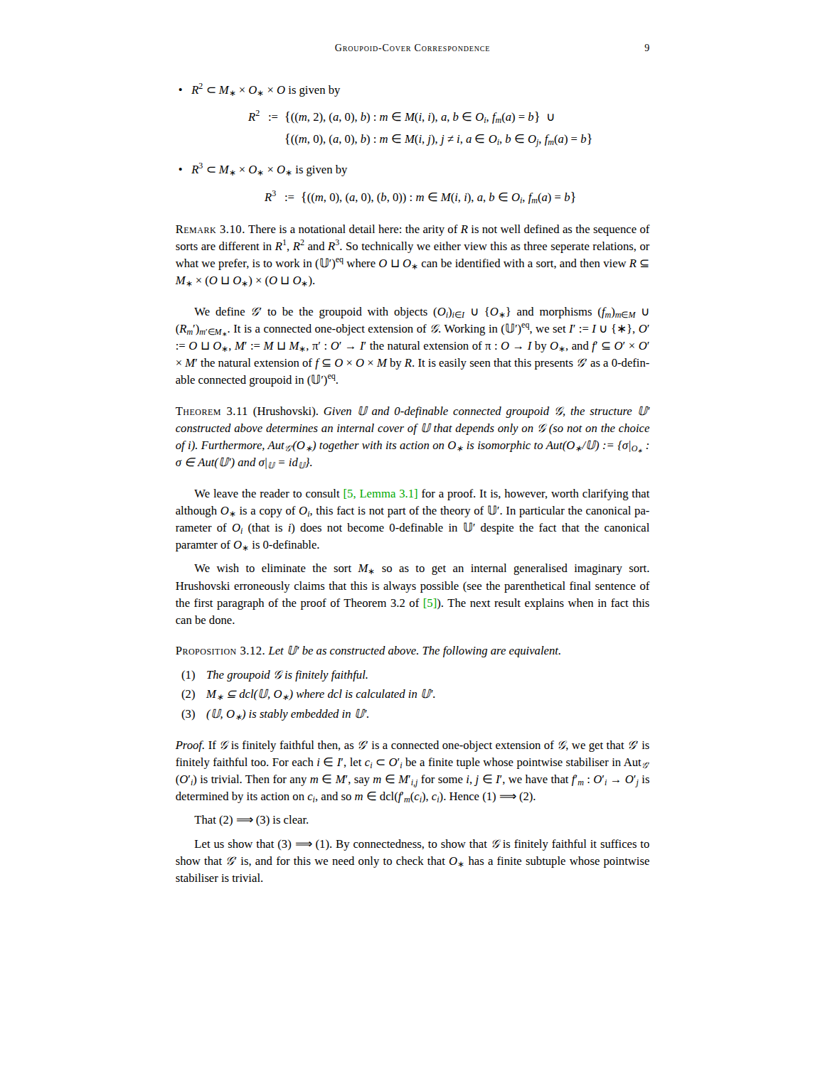Groupoid-Cover Correspondence 9
R2 ⊂ M∗ × O∗ × O is given by
| R 2 | := | { (( m , 2), ( a , 0), b ) : m ∈ M ( i , i ), a , b ∈ O i , f m ( a ) = b } ∪ |
| | | { (( m , 0), ( a , 0), b ) : m ∈ M ( i , j ), j ≠ i , a ∈ O i , b ∈ O j , f m ( a ) = b } |
R3 ⊂ M∗ × O∗ × O∗ is given by
| R 3 | := | { (( m , 0), ( a , 0), ( b , 0)) : m ∈ M ( i , i ), a , b ∈ O i , f m ( a ) = b } |
Remark 3.10. There is a notational detail here: the arity of R is not well defined as the sequence of sorts are different in R1, R2 and R3. So technically we either view this as three seperate relations, or what we prefer, is to work in (𝕌′)eq where O ⊔ O∗ can be identified with a sort, and then view R ⊆ M∗ × (O ⊔ O∗) × (O ⊔ O∗).
We define 𝒢′ to be the groupoid with objects (Oi)i∈I ∪ {O∗} and morphisms (fm)m∈M ∪ (Rm′)m′∈M∗. It is a connected one-object extension of 𝒢. Working in (𝕌′)eq, we set I′ := I ∪ {∗}, O′ := O ⊔ O∗, M′ := M ⊔ M∗, π′ : O′ → I′ the natural extension of π : O → I by O∗, and f′ ⊆ O′ × O′ × M′ the natural extension of f ⊆ O × O × M by R. It is easily seen that this presents 𝒢′ as a 0-definable connected groupoid in (𝕌′)eq.
Theorem 3.11 (Hrushovski). Given 𝕌 and 0-definable connected groupoid 𝒢, the structure 𝕌′ constructed above determines an internal cover of 𝕌 that depends only on 𝒢 (so not on the choice of i). Furthermore, Aut𝒢′(O∗) together with its action on O∗ is isomorphic to Aut(O∗/𝕌) := {σ|O∗ : σ ∈ Aut(𝕌′) and σ|𝕌 = id𝕌}.
We leave the reader to consult [5, Lemma 3.1] for a proof. It is, however, worth clarifying that although O∗ is a copy of Oi, this fact is not part of the theory of 𝕌′. In particular the canonical parameter of Oi (that is i) does not become 0-definable in 𝕌′ despite the fact that the canonical paramter of O∗ is 0-definable.
We wish to eliminate the sort M∗ so as to get an internal generalised imaginary sort. Hrushovski erroneously claims that this is always possible (see the parenthetical final sentence of the first paragraph of the proof of Theorem 3.2 of [5]). The next result explains when in fact this can be done.
Proposition 3.12. Let 𝕌′ be as constructed above. The following are equivalent.
The groupoid 𝒢 is finitely faithful.
M∗ ⊆ dcl(𝕌, O∗) where dcl is calculated in 𝕌′.
(𝕌, O∗) is stably embedded in 𝕌′.
Proof. If 𝒢 is finitely faithful then, as 𝒢′ is a connected one-object extension of 𝒢, we get that 𝒢′ is finitely faithful too. For each i ∈ I′, let ci ⊂ O′i be a finite tuple whose pointwise stabiliser in Aut𝒢′(O′i) is trivial. Then for any m ∈ M′, say m ∈ M′i,j for some i, j ∈ I′, we have that f′m : O′i → O′j is determined by its action on ci, and so m ∈ dcl(f′m(ci), ci). Hence (1) ⟹ (2).
That (2) ⟹ (3) is clear.
Let us show that (3) ⟹ (1). By connectedness, to show that 𝒢 is finitely faithful it suffices to show that 𝒢′ is, and for this we need only to check that O∗ has a finite subtuple whose pointwise stabiliser is trivial.